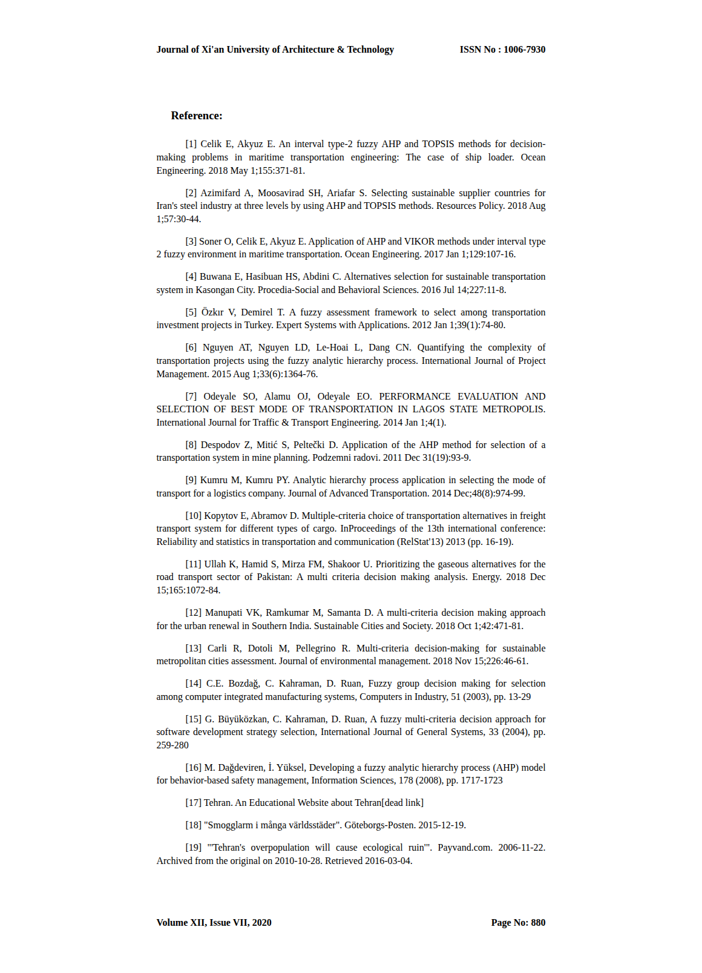Journal of Xi'an University of Architecture & Technology
ISSN No : 1006-7930
Reference:
[1] Celik E, Akyuz E. An interval type-2 fuzzy AHP and TOPSIS methods for decision-making problems in maritime transportation engineering: The case of ship loader. Ocean Engineering. 2018 May 1;155:371-81.
[2] Azimifard A, Moosavirad SH, Ariafar S. Selecting sustainable supplier countries for Iran's steel industry at three levels by using AHP and TOPSIS methods. Resources Policy. 2018 Aug 1;57:30-44.
[3] Soner O, Celik E, Akyuz E. Application of AHP and VIKOR methods under interval type 2 fuzzy environment in maritime transportation. Ocean Engineering. 2017 Jan 1;129:107-16.
[4] Buwana E, Hasibuan HS, Abdini C. Alternatives selection for sustainable transportation system in Kasongan City. Procedia-Social and Behavioral Sciences. 2016 Jul 14;227:11-8.
[5] Özkır V, Demirel T. A fuzzy assessment framework to select among transportation investment projects in Turkey. Expert Systems with Applications. 2012 Jan 1;39(1):74-80.
[6] Nguyen AT, Nguyen LD, Le-Hoai L, Dang CN. Quantifying the complexity of transportation projects using the fuzzy analytic hierarchy process. International Journal of Project Management. 2015 Aug 1;33(6):1364-76.
[7] Odeyale SO, Alamu OJ, Odeyale EO. PERFORMANCE EVALUATION AND SELECTION OF BEST MODE OF TRANSPORTATION IN LAGOS STATE METROPOLIS. International Journal for Traffic & Transport Engineering. 2014 Jan 1;4(1).
[8] Despodov Z, Mitić S, Peltečki D. Application of the AHP method for selection of a transportation system in mine planning. Podzemni radovi. 2011 Dec 31(19):93-9.
[9] Kumru M, Kumru PY. Analytic hierarchy process application in selecting the mode of transport for a logistics company. Journal of Advanced Transportation. 2014 Dec;48(8):974-99.
[10] Kopytov E, Abramov D. Multiple-criteria choice of transportation alternatives in freight transport system for different types of cargo. InProceedings of the 13th international conference: Reliability and statistics in transportation and communication (RelStat'13) 2013 (pp. 16-19).
[11] Ullah K, Hamid S, Mirza FM, Shakoor U. Prioritizing the gaseous alternatives for the road transport sector of Pakistan: A multi criteria decision making analysis. Energy. 2018 Dec 15;165:1072-84.
[12] Manupati VK, Ramkumar M, Samanta D. A multi-criteria decision making approach for the urban renewal in Southern India. Sustainable Cities and Society. 2018 Oct 1;42:471-81.
[13] Carli R, Dotoli M, Pellegrino R. Multi-criteria decision-making for sustainable metropolitan cities assessment. Journal of environmental management. 2018 Nov 15;226:46-61.
[14] C.E. Bozdağ, C. Kahraman, D. Ruan, Fuzzy group decision making for selection among computer integrated manufacturing systems, Computers in Industry, 51 (2003), pp. 13-29
[15] G. Büyüközkan, C. Kahraman, D. Ruan, A fuzzy multi-criteria decision approach for software development strategy selection, International Journal of General Systems, 33 (2004), pp. 259-280
[16] M. Dağdeviren, İ. Yüksel, Developing a fuzzy analytic hierarchy process (AHP) model for behavior-based safety management, Information Sciences, 178 (2008), pp. 1717-1723
[17] Tehran. An Educational Website about Tehran[dead link]
[18] "Smogglarm i många världsstäder". Göteborgs-Posten. 2015-12-19.
[19] "'Tehran's overpopulation will cause ecological ruin'". Payvand.com. 2006-11-22. Archived from the original on 2010-10-28. Retrieved 2016-03-04.
Volume XII, Issue VII, 2020
Page No: 880